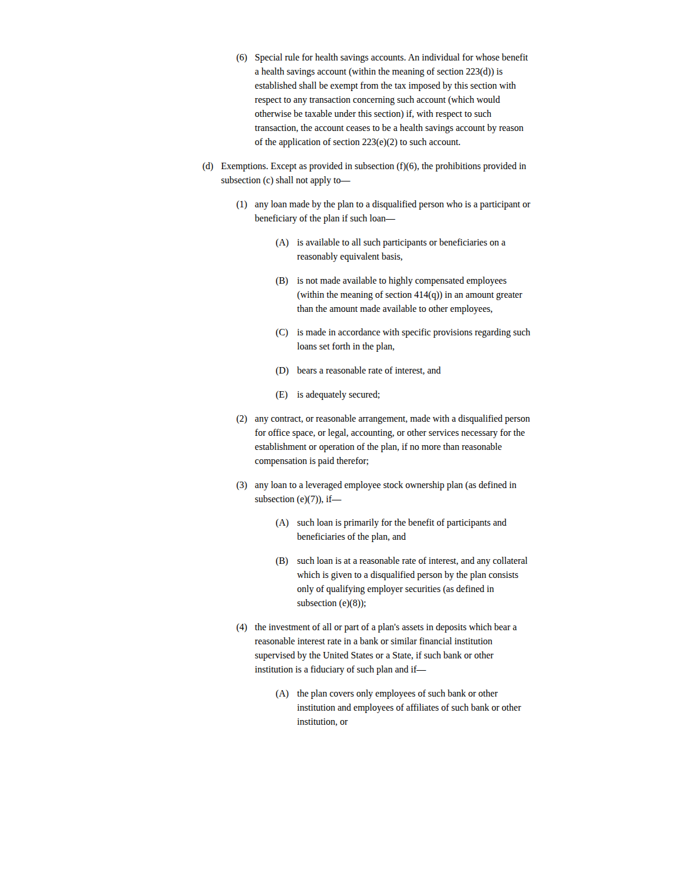(6)
Special rule for health savings accounts. An individual for whose benefit a health savings account (within the meaning of section 223(d)) is established shall be exempt from the tax imposed by this section with respect to any transaction concerning such account (which would otherwise be taxable under this section) if, with respect to such transaction, the account ceases to be a health savings account by reason of the application of section 223(e)(2) to such account.
(d)
Exemptions. Except as provided in subsection (f)(6), the prohibitions provided in subsection (c) shall not apply to—
(1)
any loan made by the plan to a disqualified person who is a participant or beneficiary of the plan if such loan—
(A)
is available to all such participants or beneficiaries on a reasonably equivalent basis,
(B)
is not made available to highly compensated employees (within the meaning of section 414(q)) in an amount greater than the amount made available to other employees,
(C)
is made in accordance with specific provisions regarding such loans set forth in the plan,
(D)
bears a reasonable rate of interest, and
(E)
is adequately secured;
(2)
any contract, or reasonable arrangement, made with a disqualified person for office space, or legal, accounting, or other services necessary for the establishment or operation of the plan, if no more than reasonable compensation is paid therefor;
(3)
any loan to a leveraged employee stock ownership plan (as defined in subsection (e)(7)), if—
(A)
such loan is primarily for the benefit of participants and beneficiaries of the plan, and
(B)
such loan is at a reasonable rate of interest, and any collateral which is given to a disqualified person by the plan consists only of qualifying employer securities (as defined in subsection (e)(8));
(4)
the investment of all or part of a plan's assets in deposits which bear a reasonable interest rate in a bank or similar financial institution supervised by the United States or a State, if such bank or other institution is a fiduciary of such plan and if—
(A)
the plan covers only employees of such bank or other institution and employees of affiliates of such bank or other institution, or